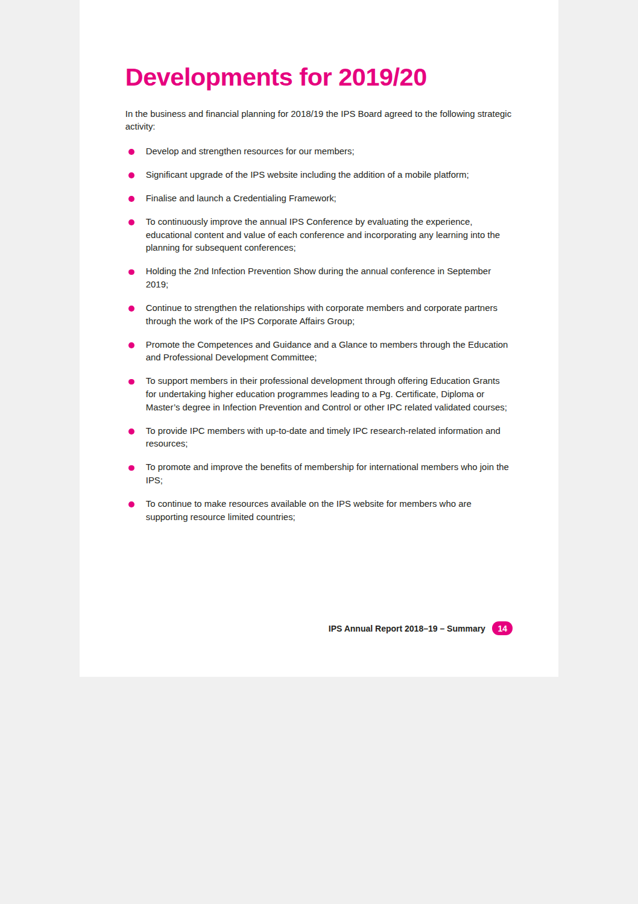Developments for 2019/20
In the business and financial planning for 2018/19 the IPS Board agreed to the following strategic activity:
Develop and strengthen resources for our members;
Significant upgrade of the IPS website including the addition of a mobile platform;
Finalise and launch a Credentialing Framework;
To continuously improve the annual IPS Conference by evaluating the experience, educational content and value of each conference and incorporating any learning into the planning for subsequent conferences;
Holding the 2nd Infection Prevention Show during the annual conference in September 2019;
Continue to strengthen the relationships with corporate members and corporate partners through the work of the IPS Corporate Affairs Group;
Promote the Competences and Guidance and a Glance to members through the Education and Professional Development Committee;
To support members in their professional development through offering Education Grants for undertaking higher education programmes leading to a Pg. Certificate, Diploma or Master’s degree in Infection Prevention and Control or other IPC related validated courses;
To provide IPC members with up-to-date and timely IPC research-related information and resources;
To promote and improve the benefits of membership for international members who join the IPS;
To continue to make resources available on the IPS website for members who are supporting resource limited countries;
IPS Annual Report 2018–19 – Summary 14